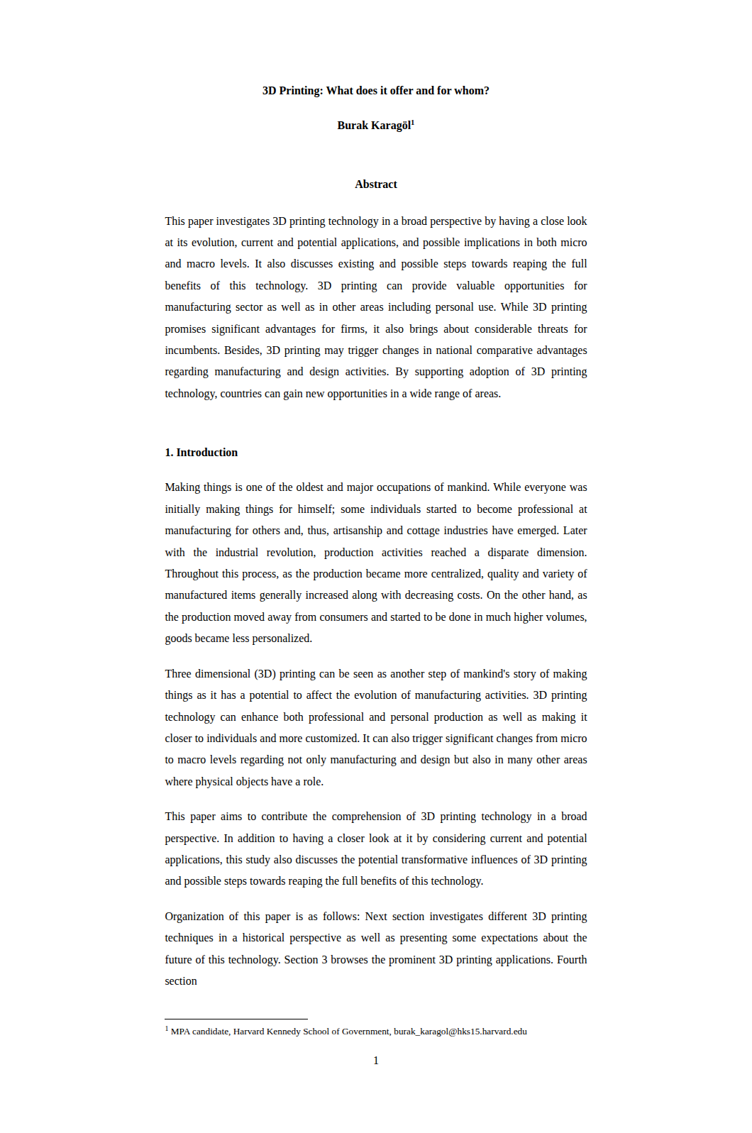3D Printing: What does it offer and for whom?
Burak Karagöl1
Abstract
This paper investigates 3D printing technology in a broad perspective by having a close look at its evolution, current and potential applications, and possible implications in both micro and macro levels. It also discusses existing and possible steps towards reaping the full benefits of this technology. 3D printing can provide valuable opportunities for manufacturing sector as well as in other areas including personal use. While 3D printing promises significant advantages for firms, it also brings about considerable threats for incumbents. Besides, 3D printing may trigger changes in national comparative advantages regarding manufacturing and design activities. By supporting adoption of 3D printing technology, countries can gain new opportunities in a wide range of areas.
1. Introduction
Making things is one of the oldest and major occupations of mankind. While everyone was initially making things for himself; some individuals started to become professional at manufacturing for others and, thus, artisanship and cottage industries have emerged. Later with the industrial revolution, production activities reached a disparate dimension. Throughout this process, as the production became more centralized, quality and variety of manufactured items generally increased along with decreasing costs. On the other hand, as the production moved away from consumers and started to be done in much higher volumes, goods became less personalized.
Three dimensional (3D) printing can be seen as another step of mankind's story of making things as it has a potential to affect the evolution of manufacturing activities. 3D printing technology can enhance both professional and personal production as well as making it closer to individuals and more customized. It can also trigger significant changes from micro to macro levels regarding not only manufacturing and design but also in many other areas where physical objects have a role.
This paper aims to contribute the comprehension of 3D printing technology in a broad perspective. In addition to having a closer look at it by considering current and potential applications, this study also discusses the potential transformative influences of 3D printing and possible steps towards reaping the full benefits of this technology.
Organization of this paper is as follows: Next section investigates different 3D printing techniques in a historical perspective as well as presenting some expectations about the future of this technology. Section 3 browses the prominent 3D printing applications. Fourth section
1 MPA candidate, Harvard Kennedy School of Government, burak_karagol@hks15.harvard.edu
1